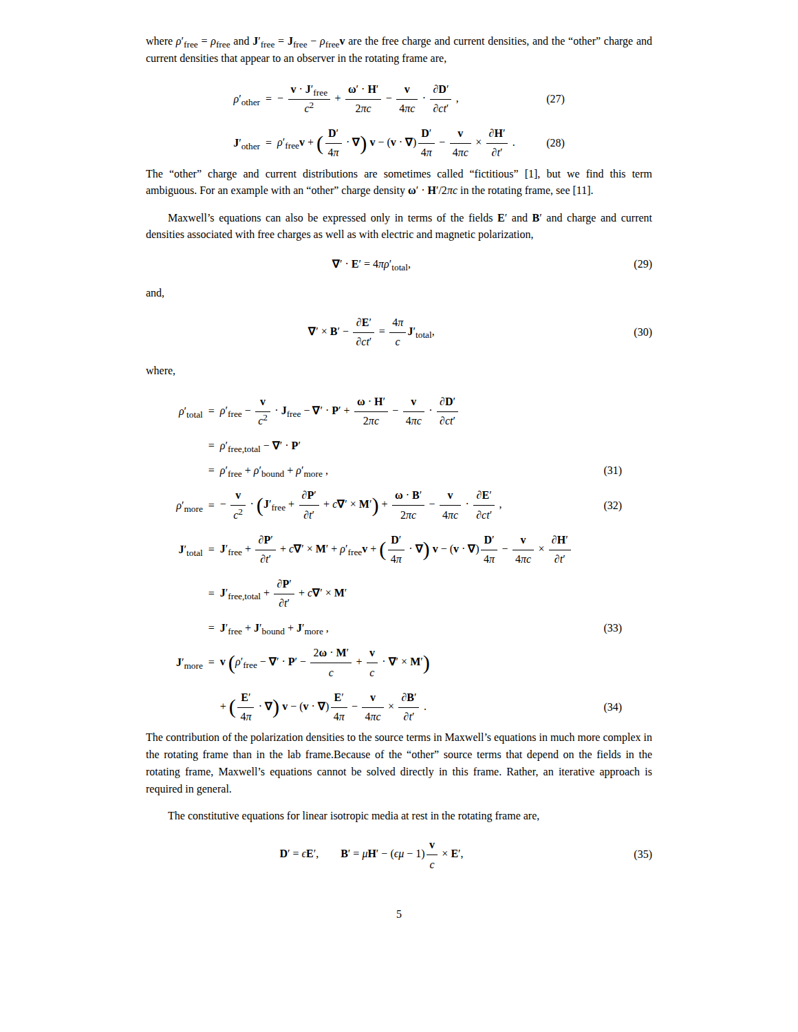where ρ′free = ρfree and J′free = Jfree − ρfreev are the free charge and current densities, and the “other” charge and current densities that appear to an observer in the rotating frame are,
| ρ ′ other | = | − v · J ′ free c 2 + ω ′ · H ′ 2 πc − v 4 πc · ∂ D ′ ∂ ct ′ , | (27) |
| J ′ other | = | ρ ′ free v + ( D ′ 4 π · ∇ ) v − ( v · ∇ ) D ′ 4 π − v 4 πc × ∂ H ′ ∂ t ′ . | (28) |
The “other” charge and current distributions are sometimes called “fictitious” [1], but we find this term ambiguous. For an example with an “other” charge density ω′ · H′/2πc in the rotating frame, see [11].
Maxwell’s equations can also be expressed only in terms of the fields E′ and B′ and charge and current densities associated with free charges as well as with electric and magnetic polarization,
∇′ · E′ = 4πρ′total,
(29)
and,
∇′ × B′ − ∂E′∂ct′ = 4π c J′total,
(30)
where,
| ρ ′ total | = | ρ ′ free − v c 2 · J free − ∇ ′ · P ′ + ω · H ′ 2 πc − v 4 πc · ∂ D ′ ∂ ct ′ | |
| | = | ρ ′ free,total − ∇ ′ · P ′ | |
| | = | ρ ′ free + ρ ′ bound + ρ ′ more , | (31) |
| ρ ′ more | = | − v c 2 · ( J ′ free + ∂ P ′ ∂ t ′ + c ∇ ′ × M ′ ) + ω · B ′ 2 πc − v 4 πc · ∂ E ′ ∂ ct ′ , | (32) |
| J ′ total | = | J ′ free + ∂ P ′ ∂ t ′ + c ∇ ′ × M ′ + ρ ′ free v + ( D ′ 4 π · ∇ ) v − ( v · ∇ ) D ′ 4 π − v 4 πc × ∂ H ′ ∂ t ′ | |
| | = | J ′ free,total + ∂ P ′ ∂ t ′ + c ∇ ′ × M ′ | |
| | = | J ′ free + J ′ bound + J ′ more , | (33) |
| J ′ more | = | v ( ρ ′ free − ∇ ′ · P ′ − 2 ω · M ′ c + v c · ∇ ′ × M ′ ) | |
| | | + ( E ′ 4 π · ∇ ) v − ( v · ∇ ) E ′ 4 π − v 4 πc × ∂ B ′ ∂ t ′ . | (34) |
The contribution of the polarization densities to the source terms in Maxwell’s equations in much more complex in the rotating frame than in the lab frame.Because of the “other” source terms that depend on the fields in the rotating frame, Maxwell’s equations cannot be solved directly in this frame. Rather, an iterative approach is required in general.
The constitutive equations for linear isotropic media at rest in the rotating frame are,
D′ = ϵE′, B′ = μH′ − (ϵμ − 1)vc × E′,
(35)
5